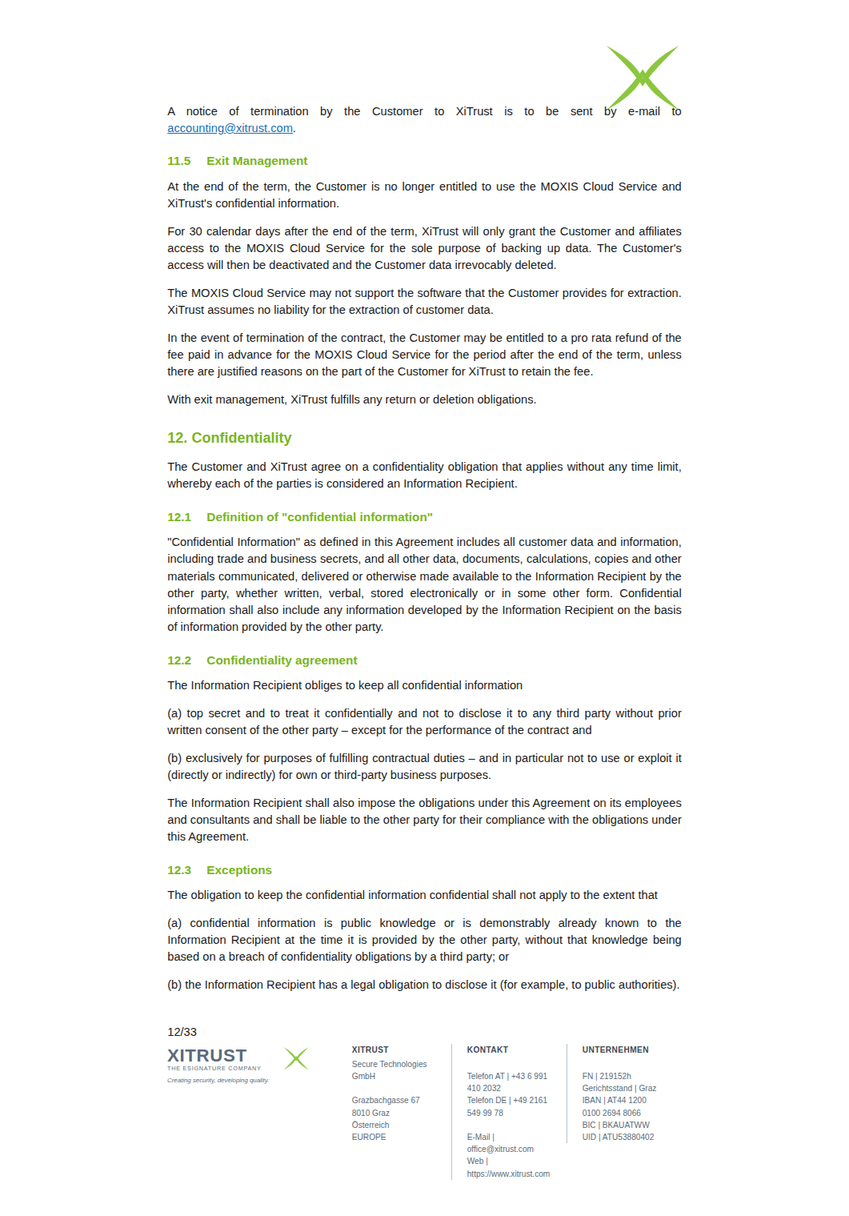A notice of termination by the Customer to XiTrust is to be sent by e-mail to accounting@xitrust.com.
11.5 Exit Management
At the end of the term, the Customer is no longer entitled to use the MOXIS Cloud Service and XiTrust's confidential information.
For 30 calendar days after the end of the term, XiTrust will only grant the Customer and affiliates access to the MOXIS Cloud Service for the sole purpose of backing up data. The Customer's access will then be deactivated and the Customer data irrevocably deleted.
The MOXIS Cloud Service may not support the software that the Customer provides for extraction. XiTrust assumes no liability for the extraction of customer data.
In the event of termination of the contract, the Customer may be entitled to a pro rata refund of the fee paid in advance for the MOXIS Cloud Service for the period after the end of the term, unless there are justified reasons on the part of the Customer for XiTrust to retain the fee.
With exit management, XiTrust fulfills any return or deletion obligations.
12. Confidentiality
The Customer and XiTrust agree on a confidentiality obligation that applies without any time limit, whereby each of the parties is considered an Information Recipient.
12.1 Definition of "confidential information"
"Confidential Information" as defined in this Agreement includes all customer data and information, including trade and business secrets, and all other data, documents, calculations, copies and other materials communicated, delivered or otherwise made available to the Information Recipient by the other party, whether written, verbal, stored electronically or in some other form. Confidential information shall also include any information developed by the Information Recipient on the basis of information provided by the other party.
12.2 Confidentiality agreement
The Information Recipient obliges to keep all confidential information
(a) top secret and to treat it confidentially and not to disclose it to any third party without prior written consent of the other party – except for the performance of the contract and
(b) exclusively for purposes of fulfilling contractual duties – and in particular not to use or exploit it (directly or indirectly) for own or third-party business purposes.
The Information Recipient shall also impose the obligations under this Agreement on its employees and consultants and shall be liable to the other party for their compliance with the obligations under this Agreement.
12.3 Exceptions
The obligation to keep the confidential information confidential shall not apply to the extent that
(a) confidential information is public knowledge or is demonstrably already known to the Information Recipient at the time it is provided by the other party, without that knowledge being based on a breach of confidentiality obligations by a third party; or
(b) the Information Recipient has a legal obligation to disclose it (for example, to public authorities).
12/33
XITRUST THE ESIGNATURE COMPANY Creating security, developing quality.
XITRUST Secure Technologies GmbH
Grazbachgasse 67
8010 Graz
Österreich
EUROPE
KONTAKT
Telefon AT | +43 6 991 410 2032
Telefon DE | +49 2161 549 99 78
E-Mail | office@xitrust.com
Web | https://www.xitrust.com
UNTERNEHMEN
FN | 219152h
Gerichtsstand | Graz
IBAN | AT44 1200 0100 2694 8066
BIC | BKAUATWW
UID | ATU53880402